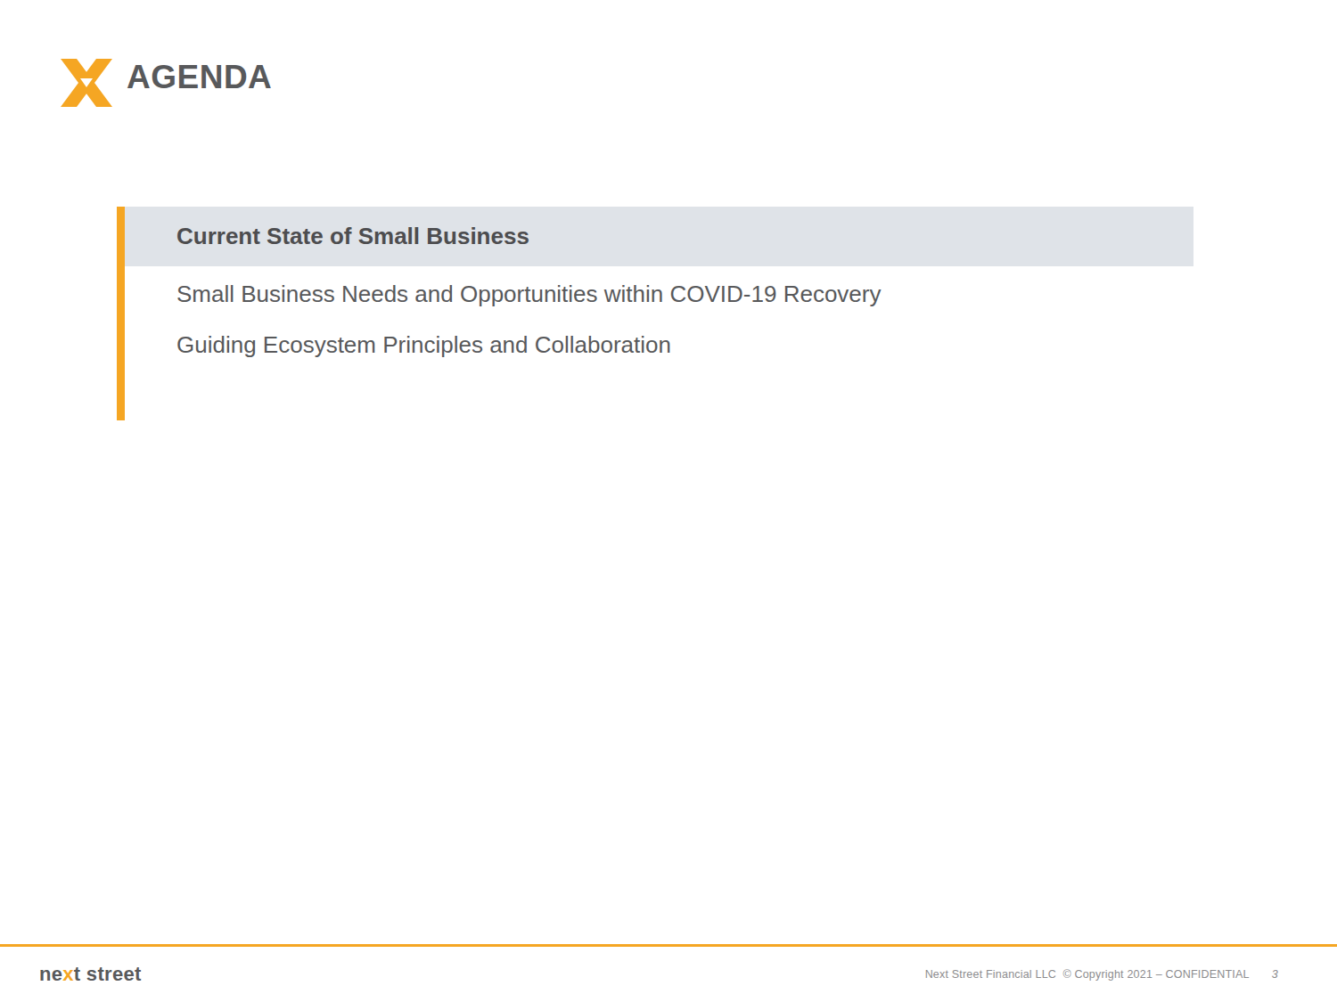AGENDA
Current State of Small Business
Small Business Needs and Opportunities within COVID-19 Recovery
Guiding Ecosystem Principles and Collaboration
next street
Next Street Financial LLC © Copyright 2021 – CONFIDENTIAL 3